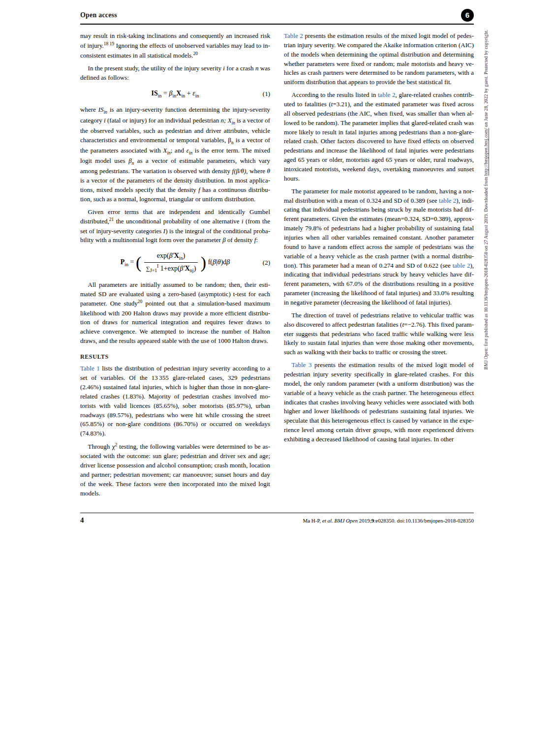BMJ Open: first published as 10.1136/bmjopen-2018-028350 on 27 August 2019. Downloaded from http://bmjopen.bmj.com/ on June 28, 2022 by guest. Protected by copyright.
Open access
6
may result in risk-taking inclinations and consequently an increased risk of injury.18 19 Ignoring the effects of unobserved variables may lead to inconsistent estimates in all statistical models.20
In the present study, the utility of the injury severity i for a crash n was defined as follows:
ISin = βinXin + εin (1)
where ISin is an injury-severity function determining the injury-severity category i (fatal or injury) for an individual pedestrian n; Xin is a vector of the observed variables, such as pedestrian and driver attributes, vehicle characteristics and environmental or temporal variables, βn is a vector of the parameters associated with Xin; and εin is the error term. The mixed logit model uses βn as a vector of estimable parameters, which vary among pedestrians. The variation is observed with density f(β/θ), where θ is a vector of the parameters of the density distribution. In most applications, mixed models specify that the density f has a continuous distribution, such as a normal, lognormal, triangular or uniform distribution.
Given error terms that are independent and identically Gumbel distributed,21 the unconditional probability of one alternative i (from the set of injury-severity categories I) is the integral of the conditional probability with a multinomial logit form over the parameter β of density f:
Pin = ( exp(β′Xin) ∑J=1I 1+exp(β′Xnj) ) f(β|θ)dβ (2)
All parameters are initially assumed to be random; then, their estimated SD are evaluated using a zero-based (asymptotic) t-test for each parameter. One study20 pointed out that a simulation-based maximum likelihood with 200 Halton draws may provide a more efficient distribution of draws for numerical integration and requires fewer draws to achieve convergence. We attempted to increase the number of Halton draws, and the results appeared stable with the use of 1000 Halton draws.
Results
Table 1 lists the distribution of pedestrian injury severity according to a set of variables. Of the 13 355 glare-related cases, 329 pedestrians (2.46%) sustained fatal injuries, which is higher than those in non-glare-related crashes (1.83%). Majority of pedestrian crashes involved motorists with valid licences (85.65%), sober motorists (85.97%), urban roadways (89.57%), pedestrians who were hit while crossing the street (65.85%) or non-glare conditions (86.70%) or occurred on weekdays (74.83%).
Through χ2 testing, the following variables were determined to be associated with the outcome: sun glare; pedestrian and driver sex and age; driver license possession and alcohol consumption; crash month, location and partner; pedestrian movement; car manoeuvre; sunset hours and day of the week. These factors were then incorporated into the mixed logit models.
Table 2 presents the estimation results of the mixed logit model of pedestrian injury severity. We compared the Akaike information criterion (AIC) of the models when determining the optimal distribution and determining whether parameters were fixed or random; male motorists and heavy vehicles as crash partners were determined to be random parameters, with a uniform distribution that appears to provide the best statistical fit.
According to the results listed in table 2, glare-related crashes contributed to fatalities (t=3.21), and the estimated parameter was fixed across all observed pedestrians (the AIC, when fixed, was smaller than when allowed to be random). The parameter implies that glared-related crash was more likely to result in fatal injuries among pedestrians than a non-glare-related crash. Other factors discovered to have fixed effects on observed pedestrians and increase the likelihood of fatal injuries were pedestrians aged 65 years or older, motorists aged 65 years or older, rural roadways, intoxicated motorists, weekend days, overtaking manoeuvres and sunset hours.
The parameter for male motorist appeared to be random, having a normal distribution with a mean of 0.324 and SD of 0.389 (see table 2), indicating that individual pedestrians being struck by male motorists had different parameters. Given the estimates (mean=0.324, SD=0.389), approximately 79.8% of pedestrians had a higher probability of sustaining fatal injuries when all other variables remained constant. Another parameter found to have a random effect across the sample of pedestrians was the variable of a heavy vehicle as the crash partner (with a normal distribution). This parameter had a mean of 0.274 and SD of 0.622 (see table 2), indicating that individual pedestrians struck by heavy vehicles have different parameters, with 67.0% of the distributions resulting in a positive parameter (increasing the likelihood of fatal injuries) and 33.0% resulting in negative parameter (decreasing the likelihood of fatal injuries).
The direction of travel of pedestrians relative to vehicular traffic was also discovered to affect pedestrian fatalities (t=−2.76). This fixed parameter suggests that pedestrians who faced traffic while walking were less likely to sustain fatal injuries than were those making other movements, such as walking with their backs to traffic or crossing the street.
Table 3 presents the estimation results of the mixed logit model of pedestrian injury severity specifically in glare-related crashes. For this model, the only random parameter (with a uniform distribution) was the variable of a heavy vehicle as the crash partner. The heterogeneous effect indicates that crashes involving heavy vehicles were associated with both higher and lower likelihoods of pedestrians sustaining fatal injuries. We speculate that this heterogeneous effect is caused by variance in the experience level among certain driver groups, with more experienced drivers exhibiting a decreased likelihood of causing fatal injuries. In other
4
Ma H-P, et al. BMJ Open 2019;9:e028350. doi:10.1136/bmjopen-2018-028350